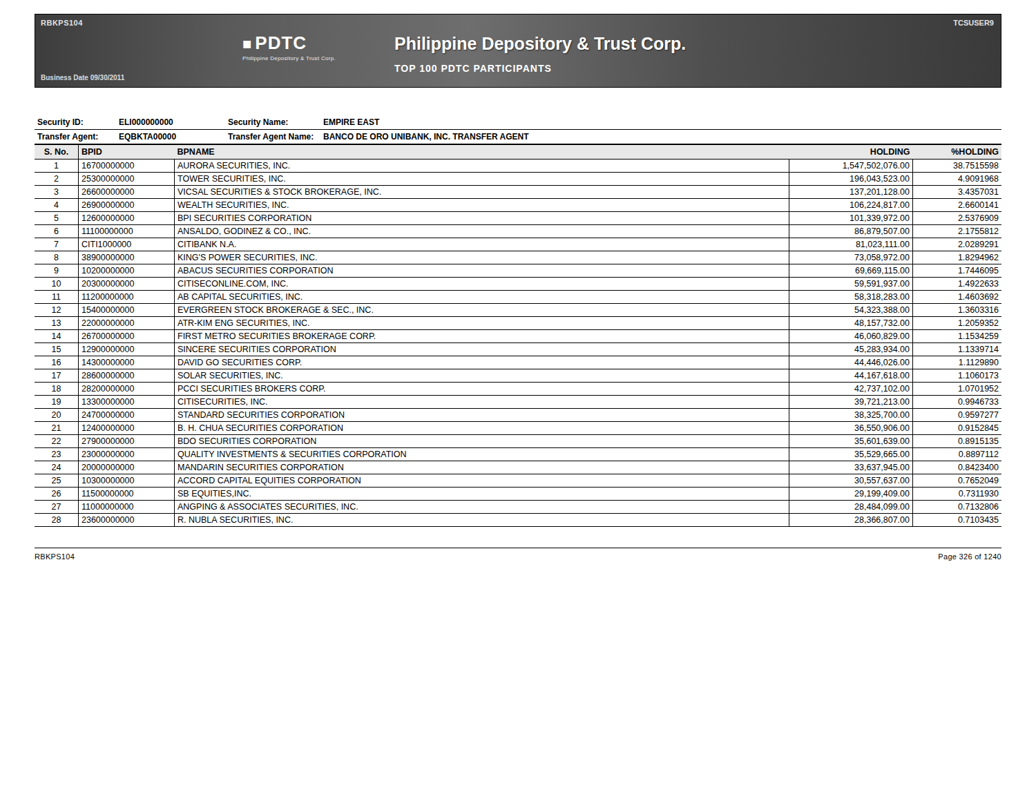RBKPS104
TCSUSER9
Business Date 09/30/2011
■PDTC
Philippine Depository & Trust Corp.
Philippine Depository & Trust Corp.
TOP 100 PDTC PARTICIPANTS
| Security ID: | ELI000000000 | Security Name: | EMPIRE EAST | | |
| Transfer Agent: | EQBKTA00000 | Transfer Agent Name: | BANCO DE ORO UNIBANK, INC. TRANSFER AGENT |
| S. No. | BPID | BPNAME | HOLDING | %HOLDING |
| --- | --- | --- | --- | --- |
| 1 | 16700000000 | AURORA SECURITIES, INC. | 1,547,502,076.00 | 38.7515598 |
| 2 | 25300000000 | TOWER SECURITIES, INC. | 196,043,523.00 | 4.9091968 |
| 3 | 26600000000 | VICSAL SECURITIES & STOCK BROKERAGE, INC. | 137,201,128.00 | 3.4357031 |
| 4 | 26900000000 | WEALTH SECURITIES, INC. | 106,224,817.00 | 2.6600141 |
| 5 | 12600000000 | BPI SECURITIES CORPORATION | 101,339,972.00 | 2.5376909 |
| 6 | 11100000000 | ANSALDO, GODINEZ & CO., INC. | 86,879,507.00 | 2.1755812 |
| 7 | CITI1000000 | CITIBANK N.A. | 81,023,111.00 | 2.0289291 |
| 8 | 38900000000 | KING'S POWER SECURITIES, INC. | 73,058,972.00 | 1.8294962 |
| 9 | 10200000000 | ABACUS SECURITIES CORPORATION | 69,669,115.00 | 1.7446095 |
| 10 | 20300000000 | CITISECONLINE.COM, INC. | 59,591,937.00 | 1.4922633 |
| 11 | 11200000000 | AB CAPITAL SECURITIES, INC. | 58,318,283.00 | 1.4603692 |
| 12 | 15400000000 | EVERGREEN STOCK BROKERAGE & SEC., INC. | 54,323,388.00 | 1.3603316 |
| 13 | 22000000000 | ATR-KIM ENG SECURITIES, INC. | 48,157,732.00 | 1.2059352 |
| 14 | 26700000000 | FIRST METRO SECURITIES BROKERAGE CORP. | 46,060,829.00 | 1.1534259 |
| 15 | 12900000000 | SINCERE SECURITIES CORPORATION | 45,283,934.00 | 1.1339714 |
| 16 | 14300000000 | DAVID GO SECURITIES CORP. | 44,446,026.00 | 1.1129890 |
| 17 | 28600000000 | SOLAR SECURITIES, INC. | 44,167,618.00 | 1.1060173 |
| 18 | 28200000000 | PCCI SECURITIES BROKERS CORP. | 42,737,102.00 | 1.0701952 |
| 19 | 13300000000 | CITISECURITIES, INC. | 39,721,213.00 | 0.9946733 |
| 20 | 24700000000 | STANDARD SECURITIES CORPORATION | 38,325,700.00 | 0.9597277 |
| 21 | 12400000000 | B. H. CHUA SECURITIES CORPORATION | 36,550,906.00 | 0.9152845 |
| 22 | 27900000000 | BDO SECURITIES CORPORATION | 35,601,639.00 | 0.8915135 |
| 23 | 23000000000 | QUALITY INVESTMENTS & SECURITIES CORPORATION | 35,529,665.00 | 0.8897112 |
| 24 | 20000000000 | MANDARIN SECURITIES CORPORATION | 33,637,945.00 | 0.8423400 |
| 25 | 10300000000 | ACCORD CAPITAL EQUITIES CORPORATION | 30,557,637.00 | 0.7652049 |
| 26 | 11500000000 | SB EQUITIES,INC. | 29,199,409.00 | 0.7311930 |
| 27 | 11000000000 | ANGPING & ASSOCIATES SECURITIES, INC. | 28,484,099.00 | 0.7132806 |
| 28 | 23600000000 | R. NUBLA SECURITIES, INC. | 28,366,807.00 | 0.7103435 |
RBKPS104
Page 326 of 1240